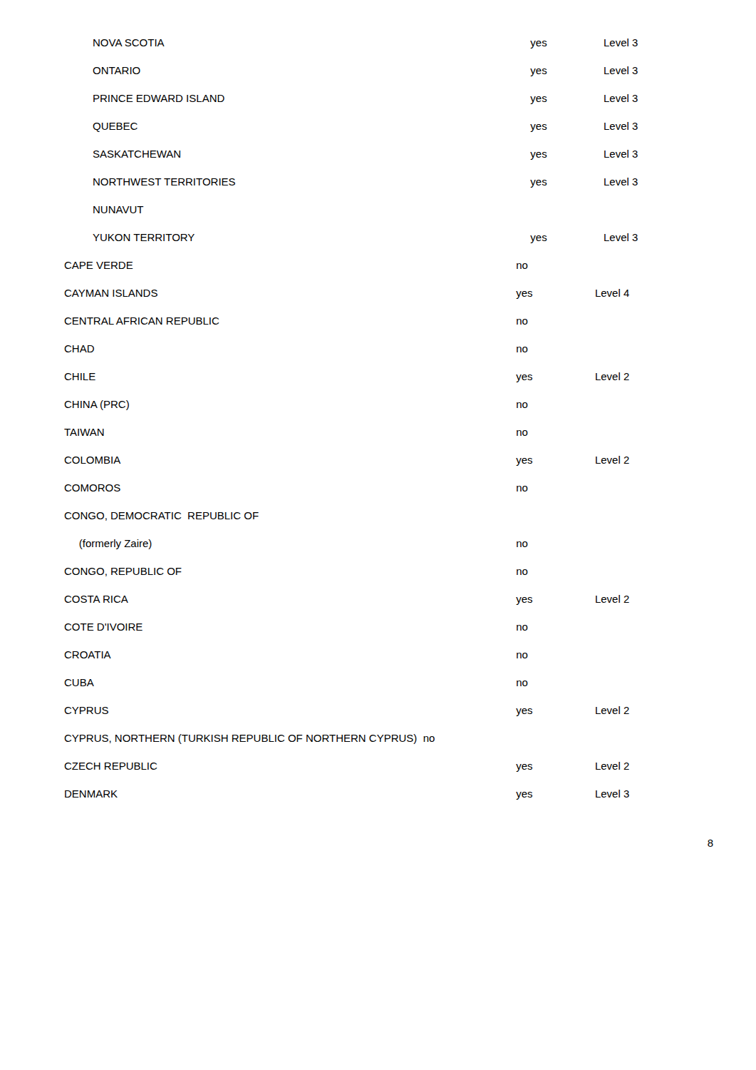| NOVA SCOTIA | yes | Level 3 |
| ONTARIO | yes | Level 3 |
| PRINCE EDWARD ISLAND | yes | Level 3 |
| QUEBEC | yes | Level 3 |
| SASKATCHEWAN | yes | Level 3 |
| NORTHWEST TERRITORIES | yes | Level 3 |
| NUNAVUT | | |
| YUKON TERRITORY | yes | Level 3 |
| CAPE VERDE | no | |
| CAYMAN ISLANDS | yes | Level 4 |
| CENTRAL AFRICAN REPUBLIC | no | |
| CHAD | no | |
| CHILE | yes | Level 2 |
| CHINA (PRC) | no | |
| TAIWAN | no | |
| COLOMBIA | yes | Level 2 |
| COMOROS | no | |
| CONGO, DEMOCRATIC REPUBLIC OF (formerly Zaire) | no | |
| CONGO, REPUBLIC OF | no | |
| COSTA RICA | yes | Level 2 |
| COTE D'IVOIRE | no | |
| CROATIA | no | |
| CUBA | no | |
| CYPRUS | yes | Level 2 |
| CYPRUS, NORTHERN (TURKISH REPUBLIC OF NORTHERN CYPRUS) no |
| CZECH REPUBLIC | yes | Level 2 |
| DENMARK | yes | Level 3 |
8